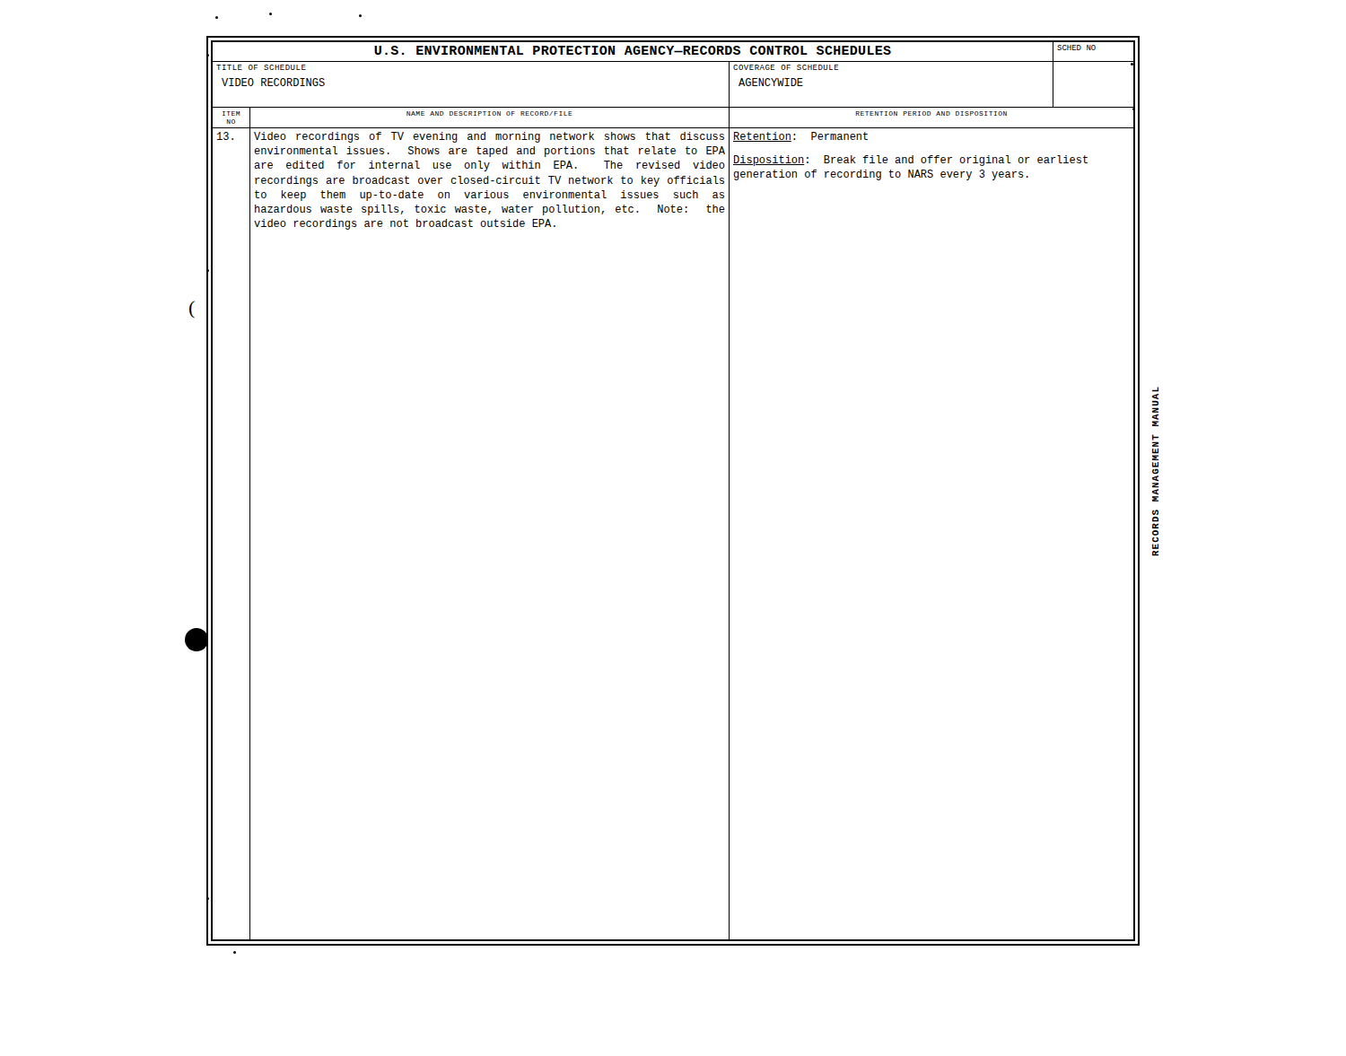(
RECORDS MANAGEMENT MANUAL
| U.S. ENVIRONMENTAL PROTECTION AGENCY—RECORDS CONTROL SCHEDULES | SCHED NO |
| TITLE OF SCHEDULE VIDEO RECORDINGS | COVERAGE OF SCHEDULE AGENCYWIDE | |
| ITEM NO | NAME AND DESCRIPTION OF RECORD/FILE | RETENTION PERIOD AND DISPOSITION |
| 13. | Video recordings of TV evening and morning network shows that discuss environmental issues. Shows are taped and portions that relate to EPA are edited for internal use only within EPA. The revised video recordings are broadcast over closed-circuit TV network to key officials to keep them up-to-date on various environmental issues such as hazardous waste spills, toxic waste, water pollution, etc. Note: the video recordings are not broadcast outside EPA. | Retention : Permanent Disposition : Break file and offer original or earliest generation of recording to NARS every 3 years. |